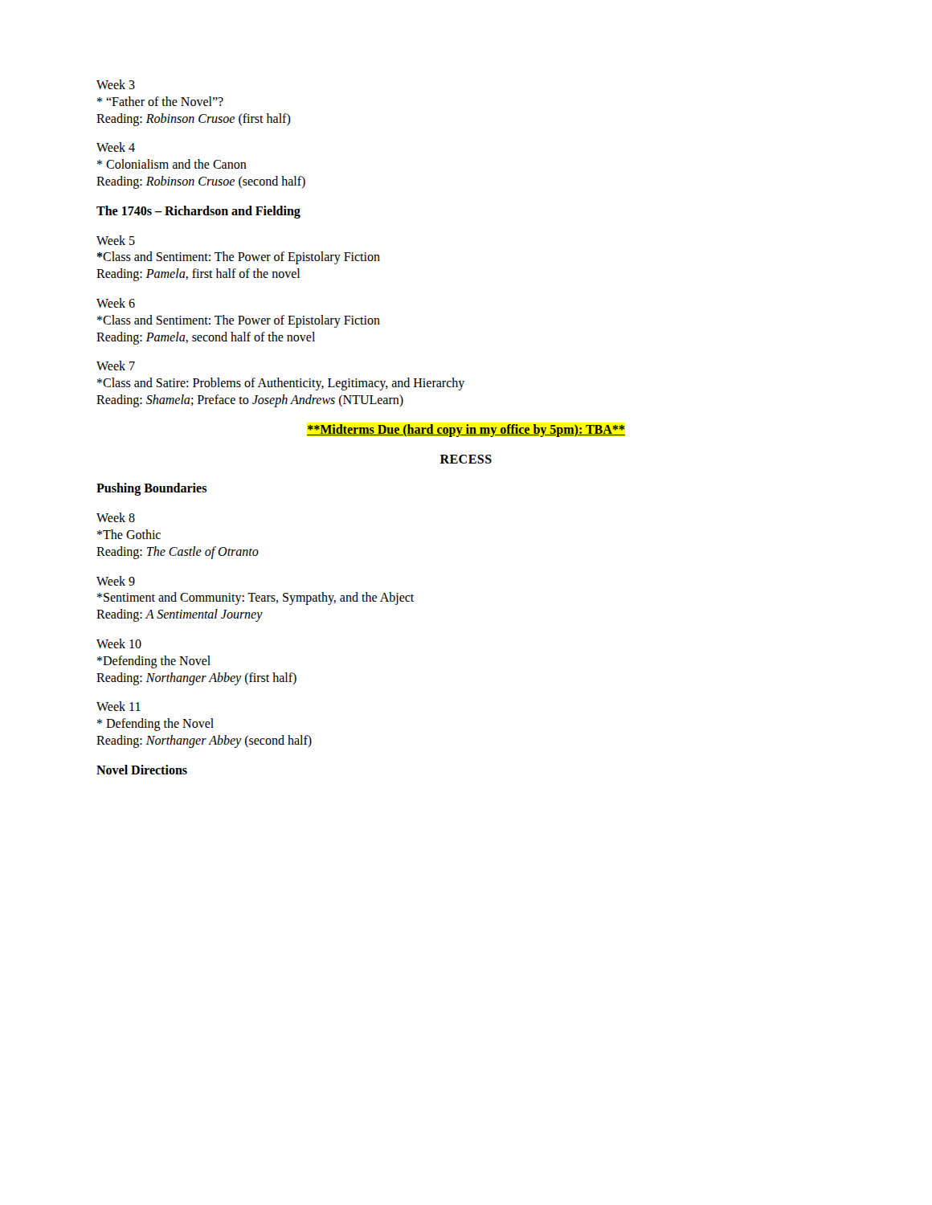Week 3
* “Father of the Novel”?
Reading: Robinson Crusoe (first half)
Week 4
* Colonialism and the Canon
Reading: Robinson Crusoe (second half)
The 1740s – Richardson and Fielding
Week 5
*Class and Sentiment: The Power of Epistolary Fiction
Reading: Pamela, first half of the novel
Week 6
*Class and Sentiment: The Power of Epistolary Fiction
Reading: Pamela, second half of the novel
Week 7
*Class and Satire: Problems of Authenticity, Legitimacy, and Hierarchy
Reading: Shamela; Preface to Joseph Andrews (NTULearn)
**Midterms Due (hard copy in my office by 5pm): TBA**
RECESS
Pushing Boundaries
Week 8
*The Gothic
Reading: The Castle of Otranto
Week 9
*Sentiment and Community: Tears, Sympathy, and the Abject
Reading: A Sentimental Journey
Week 10
*Defending the Novel
Reading: Northanger Abbey (first half)
Week 11
* Defending the Novel
Reading: Northanger Abbey (second half)
Novel Directions